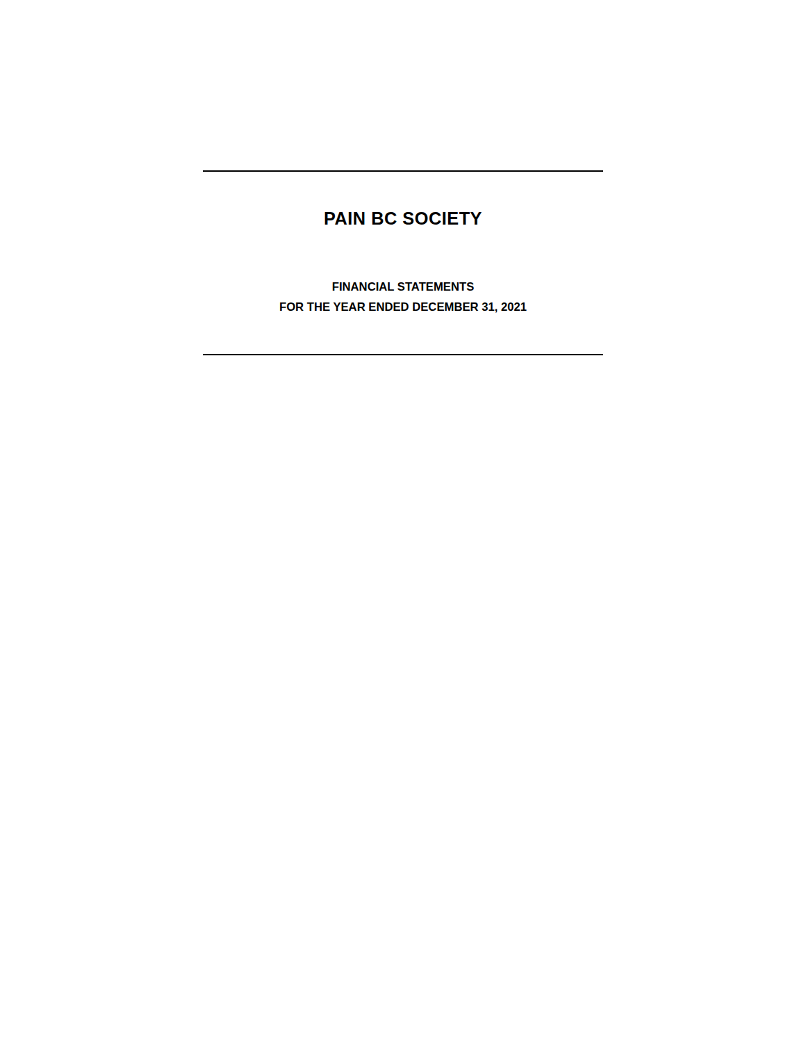PAIN BC SOCIETY
FINANCIAL STATEMENTS
FOR THE YEAR ENDED DECEMBER 31, 2021